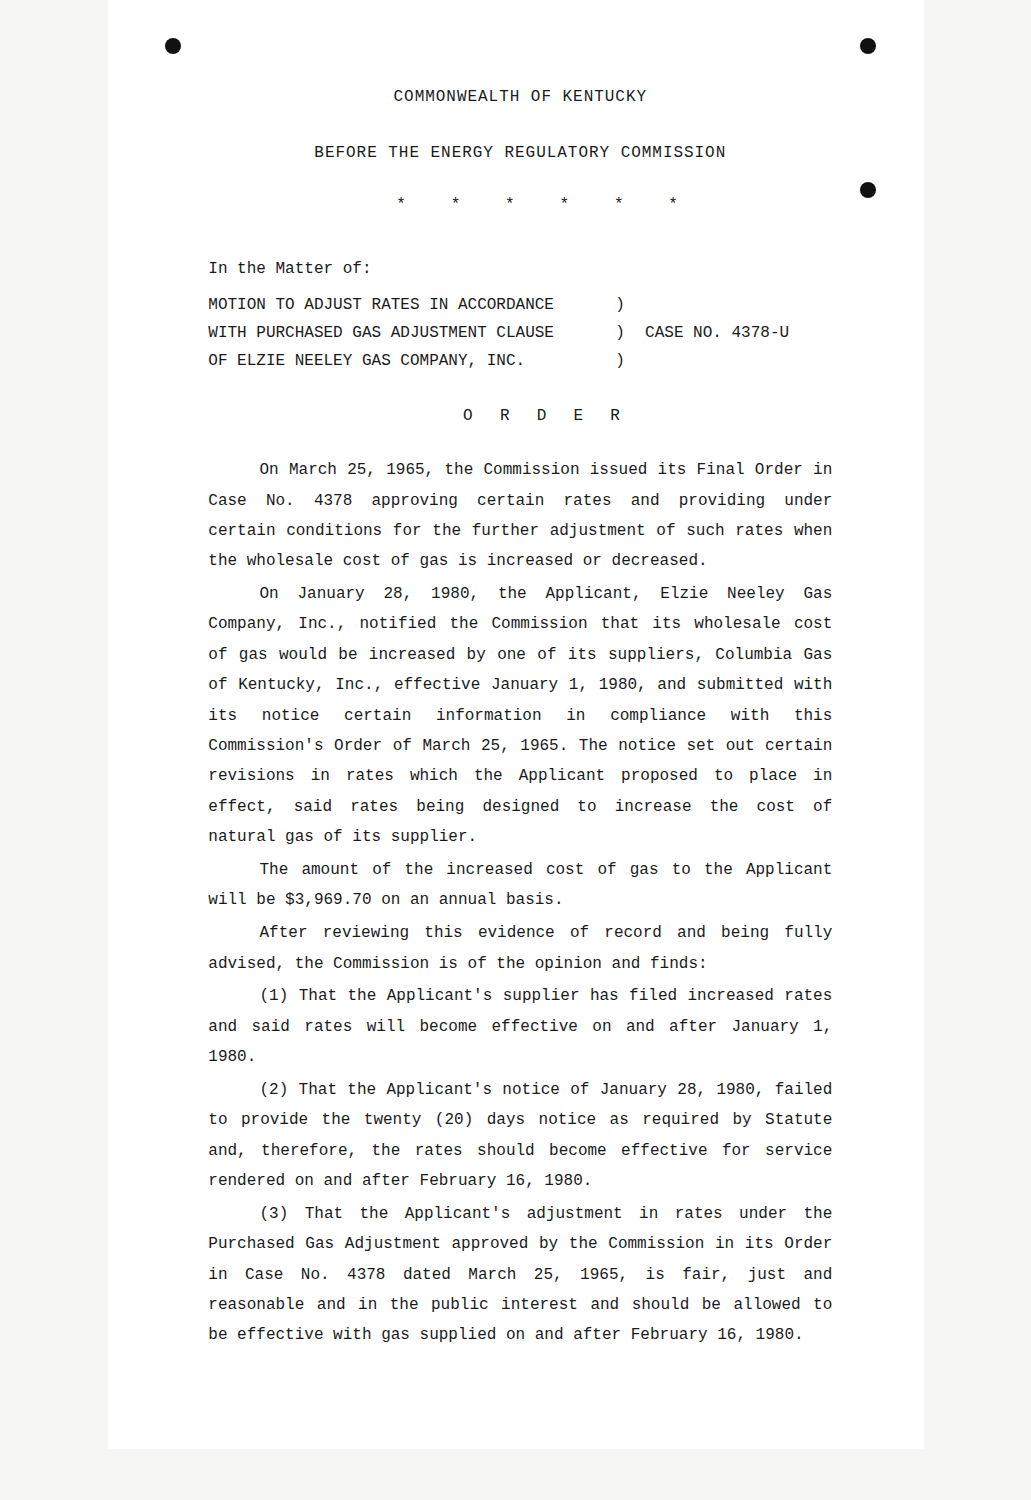COMMONWEALTH OF KENTUCKY
BEFORE THE ENERGY REGULATORY COMMISSION
* * * * * *
In the Matter of:
| MOTION TO ADJUST RATES IN ACCORDANCE WITH PURCHASED GAS ADJUSTMENT CLAUSE OF ELZIE NEELEY GAS COMPANY, INC. | ) ) ) | CASE NO. 4378-U |
O R D E R
On March 25, 1965, the Commission issued its Final Order in Case No. 4378 approving certain rates and providing under certain conditions for the further adjustment of such rates when the wholesale cost of gas is increased or decreased.
On January 28, 1980, the Applicant, Elzie Neeley Gas Company, Inc., notified the Commission that its wholesale cost of gas would be increased by one of its suppliers, Columbia Gas of Kentucky, Inc., effective January 1, 1980, and submitted with its notice certain information in compliance with this Commission's Order of March 25, 1965. The notice set out certain revisions in rates which the Applicant proposed to place in effect, said rates being designed to increase the cost of natural gas of its supplier.
The amount of the increased cost of gas to the Applicant will be $3,969.70 on an annual basis.
After reviewing this evidence of record and being fully advised, the Commission is of the opinion and finds:
(1) That the Applicant's supplier has filed increased rates and said rates will become effective on and after January 1, 1980.
(2) That the Applicant's notice of January 28, 1980, failed to provide the twenty (20) days notice as required by Statute and, therefore, the rates should become effective for service rendered on and after February 16, 1980.
(3) That the Applicant's adjustment in rates under the Purchased Gas Adjustment approved by the Commission in its Order in Case No. 4378 dated March 25, 1965, is fair, just and reasonable and in the public interest and should be allowed to be effective with gas supplied on and after February 16, 1980.